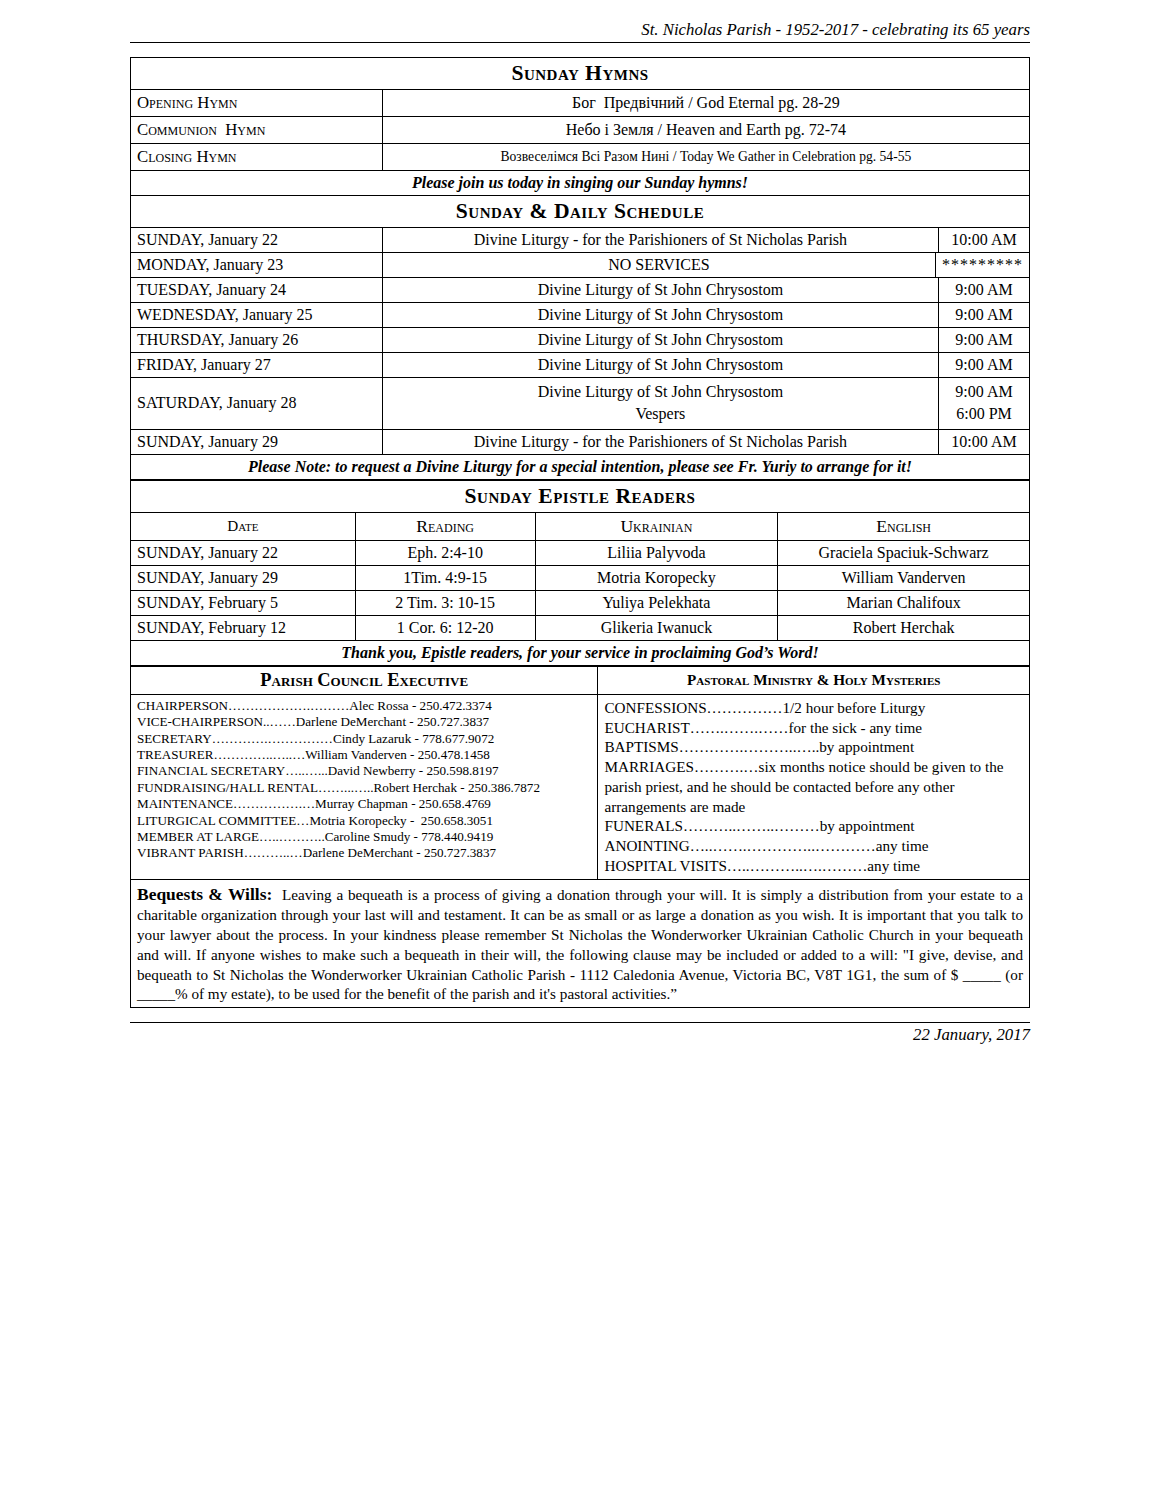St. Nicholas Parish - 1952-2017 - celebrating its 65 years
| Sunday Hymns |
| Opening Hymn | Бог Предвічний / God Eternal pg. 28-29 |
| Communion Hymn | Небо і Земля / Heaven and Earth pg. 72-74 |
| Closing Hymn | Возвеселімся Всі Разом Нині / Today We Gather in Celebration pg. 54-55 |
| Please join us today in singing our Sunday hymns! |
| Sunday & Daily Schedule |
| SUNDAY, January 22 | / Divine Liturgy - for the Parishioners of St Nicholas Parish / 10:00 AM / |
| MONDAY, January 23 | / NO SERVICES / ********* / |
| TUESDAY, January 24 | / Divine Liturgy of St John Chrysostom / 9:00 AM / |
| WEDNESDAY, January 25 | / Divine Liturgy of St John Chrysostom / 9:00 AM / |
| THURSDAY, January 26 | / Divine Liturgy of St John Chrysostom / 9:00 AM / |
| FRIDAY, January 27 | / Divine Liturgy of St John Chrysostom / 9:00 AM / |
| SATURDAY, January 28 | / Divine Liturgy of St John Chrysostom Vespers / 9:00 AM 6:00 PM / |
| SUNDAY, January 29 | / Divine Liturgy - for the Parishioners of St Nicholas Parish / 10:00 AM / |
| Please Note: to request a Divine Liturgy for a special intention, please see Fr. Yuriy to arrange for it! |
| Sunday Epistle Readers |
| Date | Reading | Ukrainian | English |
| SUNDAY, January 22 | Eph. 2:4-10 | Liliia Palyvoda | Graciela Spaciuk-Schwarz |
| SUNDAY, January 29 | 1Tim. 4:9-15 | Motria Koropecky | William Vanderven |
| SUNDAY, February 5 | 2 Tim. 3: 10-15 | Yuliya Pelekhata | Marian Chalifoux |
| SUNDAY, February 12 | 1 Cor. 6: 12-20 | Glikeria Iwanuck | Robert Herchak |
| Thank you, Epistle readers, for your service in proclaiming God’s Word! |
| Parish Council Executive | Pastoral Ministry & Holy Mysteries |
| CHAIRPERSON……………….………Alec Rossa - 250.472.3374 VICE-CHAIRPERSON..……Darlene DeMerchant - 250.727.3837 SECRETARY………….……………Cindy Lazaruk - 778.677.9072 TREASURER…………..…..…William Vanderven - 250.478.1458 FINANCIAL SECRETARY…..…...David Newberry - 250.598.8197 FUNDRAISING/HALL RENTAL……...…..Robert Herchak - 250.386.7872 MAINTENANCE…………….…Murray Chapman - 250.658.4769 LITURGICAL COMMITTEE…Motria Koropecky - 250.658.3051 MEMBER AT LARGE…..………..Caroline Smudy - 778.440.9419 VIBRANT PARISH………..…Darlene DeMerchant - 250.727.3837 | CONFESSIONS……………1/2 hour before Liturgy EUCHARIST…….…….……for the sick - any time BAPTISMS………….………..…..by appointment MARRIAGES……….…six months notice should be given to the parish priest, and he should be contacted before any other arrangements are made FUNERALS………..……..………by appointment ANOINTING…..…….…………..…………any time HOSPITAL VISITS…..………..….………any time |
| Bequests & Wills: Leaving a bequeath is a process of giving a donation through your will. It is simply a distribution from your estate to a charitable organization through your last will and testament. It can be as small or as large a donation as you wish. It is important that you talk to your lawyer about the process. In your kindness please remember St Nicholas the Wonderworker Ukrainian Catholic Church in your bequeath and will. If anyone wishes to make such a bequeath in their will, the following clause may be included or added to a will: "I give, devise, and bequeath to St Nicholas the Wonderworker Ukrainian Catholic Parish - 1112 Caledonia Avenue, Victoria BC, V8T 1G1, the sum of $ _____ (or _____% of my estate), to be used for the benefit of the parish and it's pastoral activities.” |
22 January, 2017